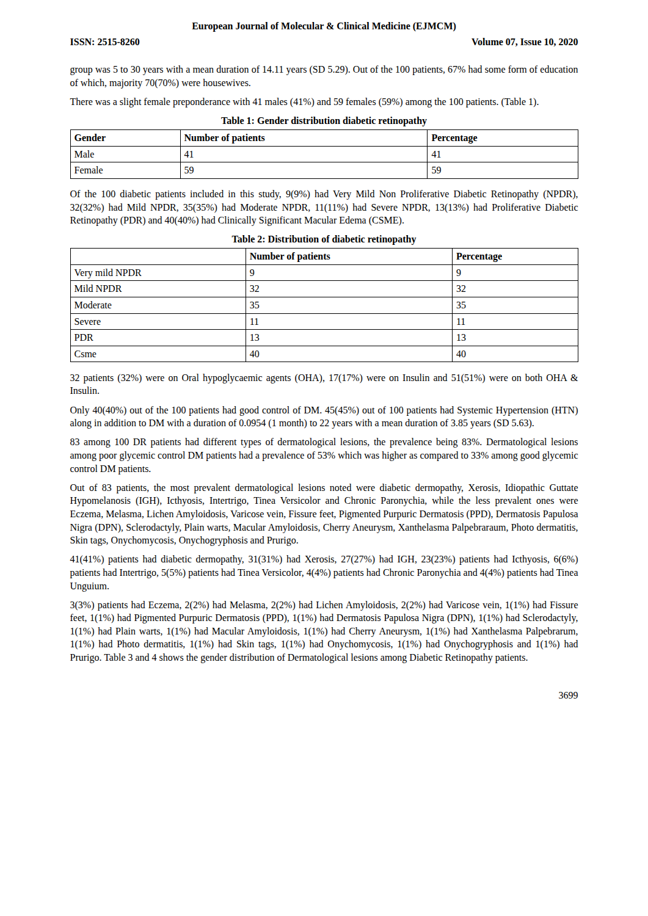European Journal of Molecular & Clinical Medicine (EJMCM)
ISSN: 2515-8260 Volume 07, Issue 10, 2020
group was 5 to 30 years with a mean duration of 14.11 years (SD 5.29). Out of the 100 patients, 67% had some form of education of which, majority 70(70%) were housewives.
There was a slight female preponderance with 41 males (41%) and 59 females (59%) among the 100 patients. (Table 1).
Table 1: Gender distribution diabetic retinopathy
| Gender | Number of patients | Percentage |
| --- | --- | --- |
| Male | 41 | 41 |
| Female | 59 | 59 |
Of the 100 diabetic patients included in this study, 9(9%) had Very Mild Non Proliferative Diabetic Retinopathy (NPDR), 32(32%) had Mild NPDR, 35(35%) had Moderate NPDR, 11(11%) had Severe NPDR, 13(13%) had Proliferative Diabetic Retinopathy (PDR) and 40(40%) had Clinically Significant Macular Edema (CSME).
Table 2: Distribution of diabetic retinopathy
| | Number of patients | Percentage |
| --- | --- | --- |
| Very mild NPDR | 9 | 9 |
| Mild NPDR | 32 | 32 |
| Moderate | 35 | 35 |
| Severe | 11 | 11 |
| PDR | 13 | 13 |
| Csme | 40 | 40 |
32 patients (32%) were on Oral hypoglycaemic agents (OHA), 17(17%) were on Insulin and 51(51%) were on both OHA & Insulin.
Only 40(40%) out of the 100 patients had good control of DM. 45(45%) out of 100 patients had Systemic Hypertension (HTN) along in addition to DM with a duration of 0.0954 (1 month) to 22 years with a mean duration of 3.85 years (SD 5.63).
83 among 100 DR patients had different types of dermatological lesions, the prevalence being 83%. Dermatological lesions among poor glycemic control DM patients had a prevalence of 53% which was higher as compared to 33% among good glycemic control DM patients.
Out of 83 patients, the most prevalent dermatological lesions noted were diabetic dermopathy, Xerosis, Idiopathic Guttate Hypomelanosis (IGH), Icthyosis, Intertrigo, Tinea Versicolor and Chronic Paronychia, while the less prevalent ones were Eczema, Melasma, Lichen Amyloidosis, Varicose vein, Fissure feet, Pigmented Purpuric Dermatosis (PPD), Dermatosis Papulosa Nigra (DPN), Sclerodactyly, Plain warts, Macular Amyloidosis, Cherry Aneurysm, Xanthelasma Palpebraraum, Photo dermatitis, Skin tags, Onychomycosis, Onychogryphosis and Prurigo.
41(41%) patients had diabetic dermopathy, 31(31%) had Xerosis, 27(27%) had IGH, 23(23%) patients had Icthyosis, 6(6%) patients had Intertrigo, 5(5%) patients had Tinea Versicolor, 4(4%) patients had Chronic Paronychia and 4(4%) patients had Tinea Unguium.
3(3%) patients had Eczema, 2(2%) had Melasma, 2(2%) had Lichen Amyloidosis, 2(2%) had Varicose vein, 1(1%) had Fissure feet, 1(1%) had Pigmented Purpuric Dermatosis (PPD), 1(1%) had Dermatosis Papulosa Nigra (DPN), 1(1%) had Sclerodactyly, 1(1%) had Plain warts, 1(1%) had Macular Amyloidosis, 1(1%) had Cherry Aneurysm, 1(1%) had Xanthelasma Palpebrarum, 1(1%) had Photo dermatitis, 1(1%) had Skin tags, 1(1%) had Onychomycosis, 1(1%) had Onychogryphosis and 1(1%) had Prurigo. Table 3 and 4 shows the gender distribution of Dermatological lesions among Diabetic Retinopathy patients.
3699